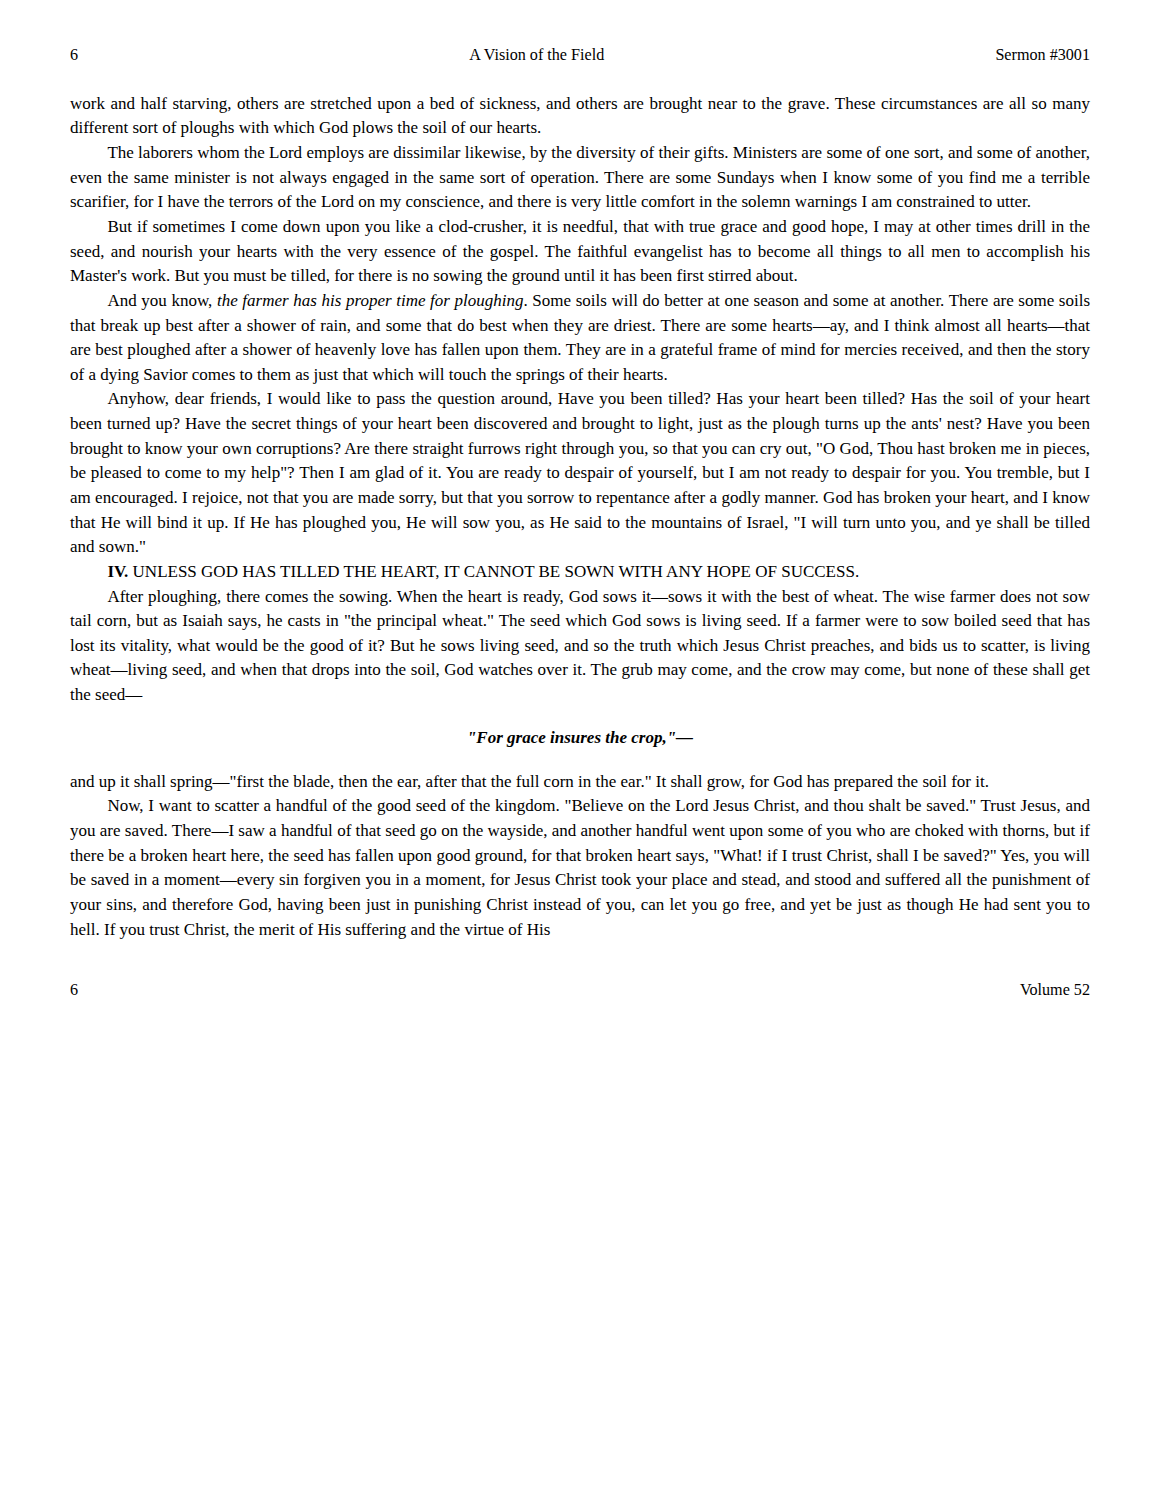6 A Vision of the Field Sermon #3001
work and half starving, others are stretched upon a bed of sickness, and others are brought near to the grave. These circumstances are all so many different sort of ploughs with which God plows the soil of our hearts.
The laborers whom the Lord employs are dissimilar likewise, by the diversity of their gifts. Ministers are some of one sort, and some of another, even the same minister is not always engaged in the same sort of operation. There are some Sundays when I know some of you find me a terrible scarifier, for I have the terrors of the Lord on my conscience, and there is very little comfort in the solemn warnings I am constrained to utter.
But if sometimes I come down upon you like a clod-crusher, it is needful, that with true grace and good hope, I may at other times drill in the seed, and nourish your hearts with the very essence of the gospel. The faithful evangelist has to become all things to all men to accomplish his Master's work. But you must be tilled, for there is no sowing the ground until it has been first stirred about.
And you know, the farmer has his proper time for ploughing. Some soils will do better at one season and some at another. There are some soils that break up best after a shower of rain, and some that do best when they are driest. There are some hearts—ay, and I think almost all hearts—that are best ploughed after a shower of heavenly love has fallen upon them. They are in a grateful frame of mind for mercies received, and then the story of a dying Savior comes to them as just that which will touch the springs of their hearts.
Anyhow, dear friends, I would like to pass the question around, Have you been tilled? Has your heart been tilled? Has the soil of your heart been turned up? Have the secret things of your heart been discovered and brought to light, just as the plough turns up the ants' nest? Have you been brought to know your own corruptions? Are there straight furrows right through you, so that you can cry out, "O God, Thou hast broken me in pieces, be pleased to come to my help"? Then I am glad of it. You are ready to despair of yourself, but I am not ready to despair for you. You tremble, but I am encouraged. I rejoice, not that you are made sorry, but that you sorrow to repentance after a godly manner. God has broken your heart, and I know that He will bind it up. If He has ploughed you, He will sow you, as He said to the mountains of Israel, "I will turn unto you, and ye shall be tilled and sown."
IV. UNLESS GOD HAS TILLED THE HEART, IT CANNOT BE SOWN WITH ANY HOPE OF SUCCESS.
After ploughing, there comes the sowing. When the heart is ready, God sows it—sows it with the best of wheat. The wise farmer does not sow tail corn, but as Isaiah says, he casts in "the principal wheat." The seed which God sows is living seed. If a farmer were to sow boiled seed that has lost its vitality, what would be the good of it? But he sows living seed, and so the truth which Jesus Christ preaches, and bids us to scatter, is living wheat—living seed, and when that drops into the soil, God watches over it. The grub may come, and the crow may come, but none of these shall get the seed—
"For grace insures the crop,"—
and up it shall spring—"first the blade, then the ear, after that the full corn in the ear." It shall grow, for God has prepared the soil for it.
Now, I want to scatter a handful of the good seed of the kingdom. "Believe on the Lord Jesus Christ, and thou shalt be saved." Trust Jesus, and you are saved. There—I saw a handful of that seed go on the wayside, and another handful went upon some of you who are choked with thorns, but if there be a broken heart here, the seed has fallen upon good ground, for that broken heart says, "What! if I trust Christ, shall I be saved?" Yes, you will be saved in a moment—every sin forgiven you in a moment, for Jesus Christ took your place and stead, and stood and suffered all the punishment of your sins, and therefore God, having been just in punishing Christ instead of you, can let you go free, and yet be just as though He had sent you to hell. If you trust Christ, the merit of His suffering and the virtue of His
6 Volume 52